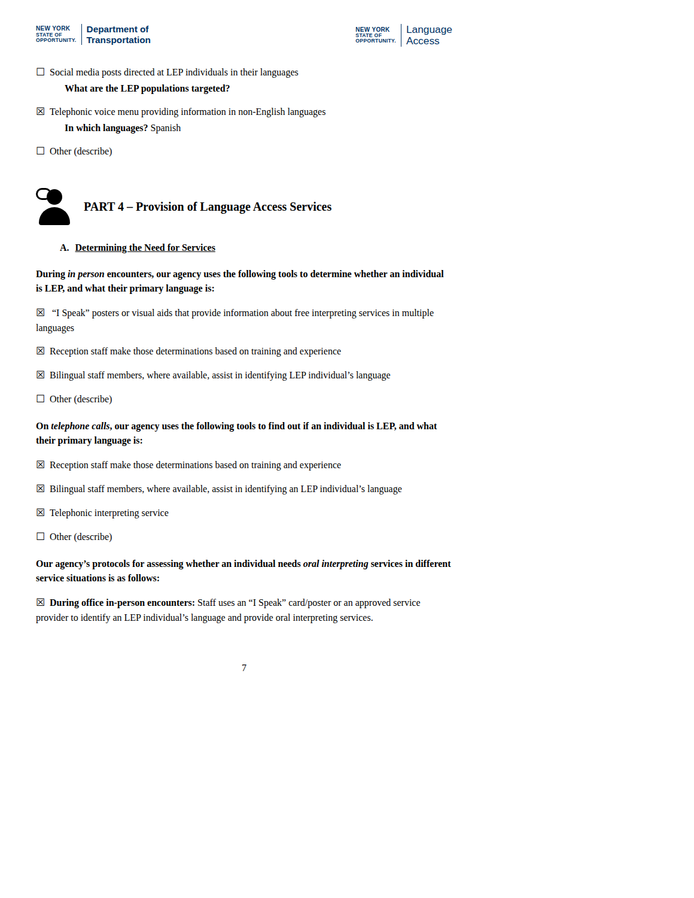NEW YORK STATE OF
OPPORTUNITY.
Department of Transportation
NEW YORK STATE OF
OPPORTUNITY.
Language Access
Social media posts directed at LEP individuals in their languages What are the LEP populations targeted?
Telephonic voice menu providing information in non-English languages In which languages? Spanish
Other (describe)
PART 4 – Provision of Language Access Services
A. Determining the Need for Services
During in person encounters, our agency uses the following tools to determine whether an individual is LEP, and what their primary language is:
“I Speak” posters or visual aids that provide information about free interpreting services in multiple languages
Reception staff make those determinations based on training and experience
Bilingual staff members, where available, assist in identifying LEP individual’s language
Other (describe)
On telephone calls, our agency uses the following tools to find out if an individual is LEP, and what their primary language is:
Reception staff make those determinations based on training and experience
Bilingual staff members, where available, assist in identifying an LEP individual’s language
Telephonic interpreting service
Other (describe)
Our agency’s protocols for assessing whether an individual needs oral interpreting services in different service situations is as follows:
During office in-person encounters: Staff uses an “I Speak” card/poster or an approved service provider to identify an LEP individual’s language and provide oral interpreting services.
7